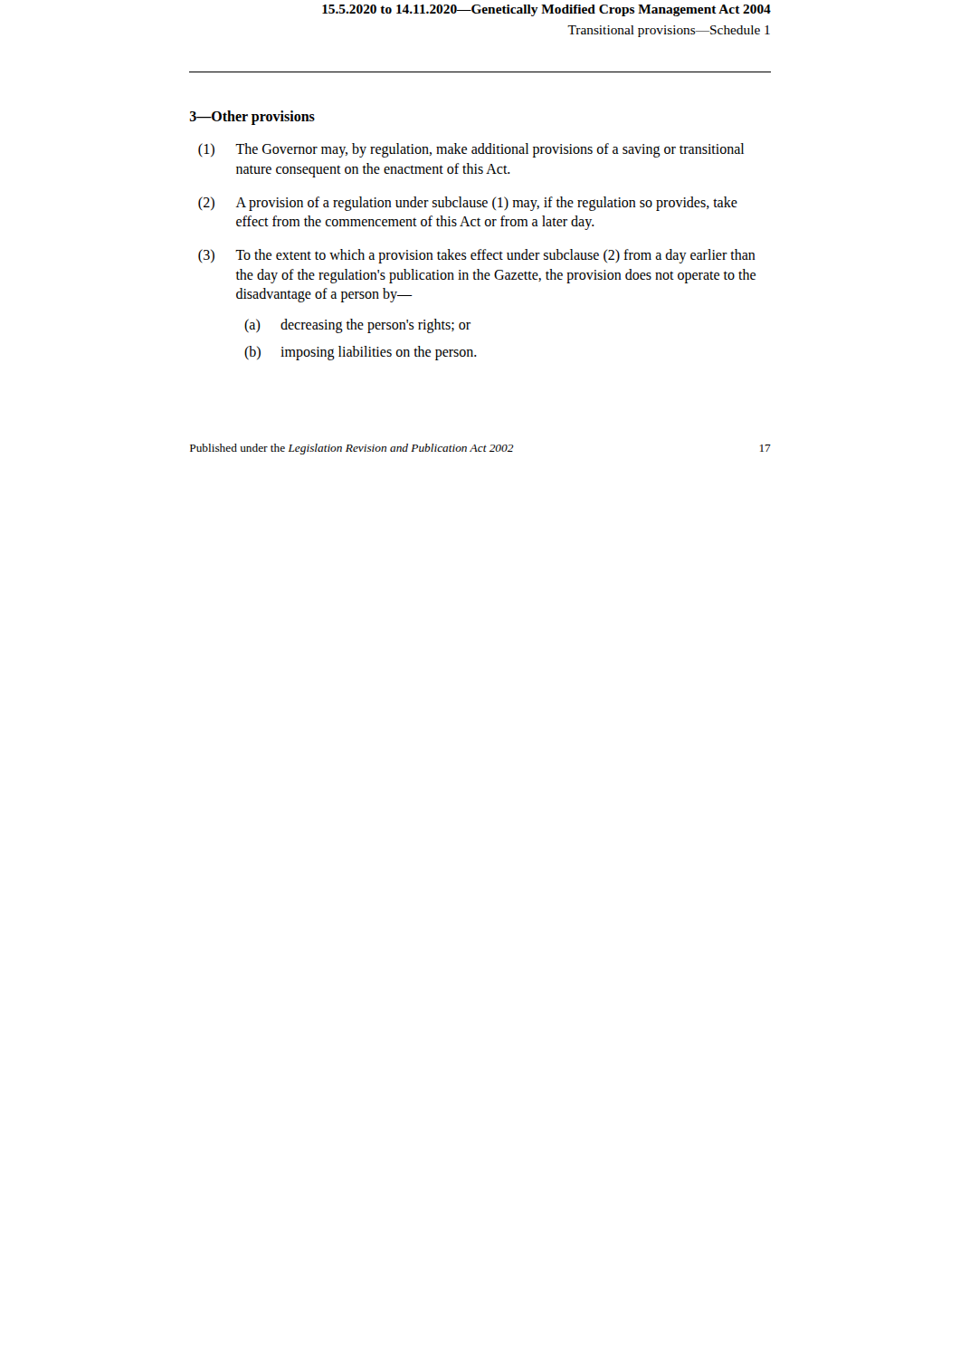15.5.2020 to 14.11.2020—Genetically Modified Crops Management Act 2004
Transitional provisions—Schedule 1
3—Other provisions
(1) The Governor may, by regulation, make additional provisions of a saving or transitional nature consequent on the enactment of this Act.
(2) A provision of a regulation under subclause (1) may, if the regulation so provides, take effect from the commencement of this Act or from a later day.
(3) To the extent to which a provision takes effect under subclause (2) from a day earlier than the day of the regulation's publication in the Gazette, the provision does not operate to the disadvantage of a person by—
(a) decreasing the person's rights; or
(b) imposing liabilities on the person.
Published under the Legislation Revision and Publication Act 2002
17